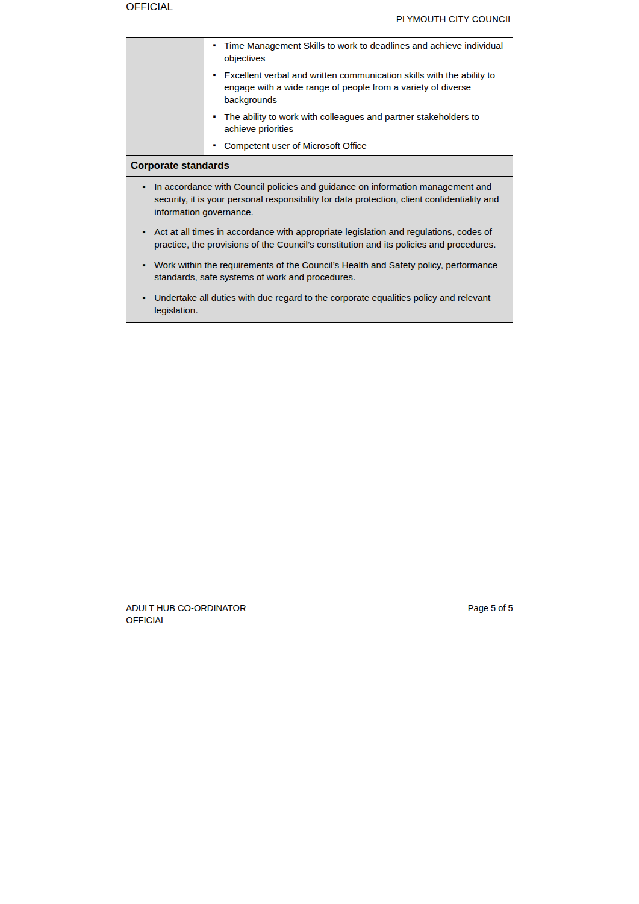OFFICIAL
PLYMOUTH CITY COUNCIL
| | Time Management Skills to work to deadlines and achieve individual objectives Excellent verbal and written communication skills with the ability to engage with a wide range of people from a variety of diverse backgrounds The ability to work with colleagues and partner stakeholders to achieve priorities Competent user of Microsoft Office |
Corporate standards
In accordance with Council policies and guidance on information management and security, it is your personal responsibility for data protection, client confidentiality and information governance.
Act at all times in accordance with appropriate legislation and regulations, codes of practice, the provisions of the Council’s constitution and its policies and procedures.
Work within the requirements of the Council’s Health and Safety policy, performance standards, safe systems of work and procedures.
Undertake all duties with due regard to the corporate equalities policy and relevant legislation.
ADULT HUB CO-ORDINATOR
OFFICIAL
Page 5 of 5